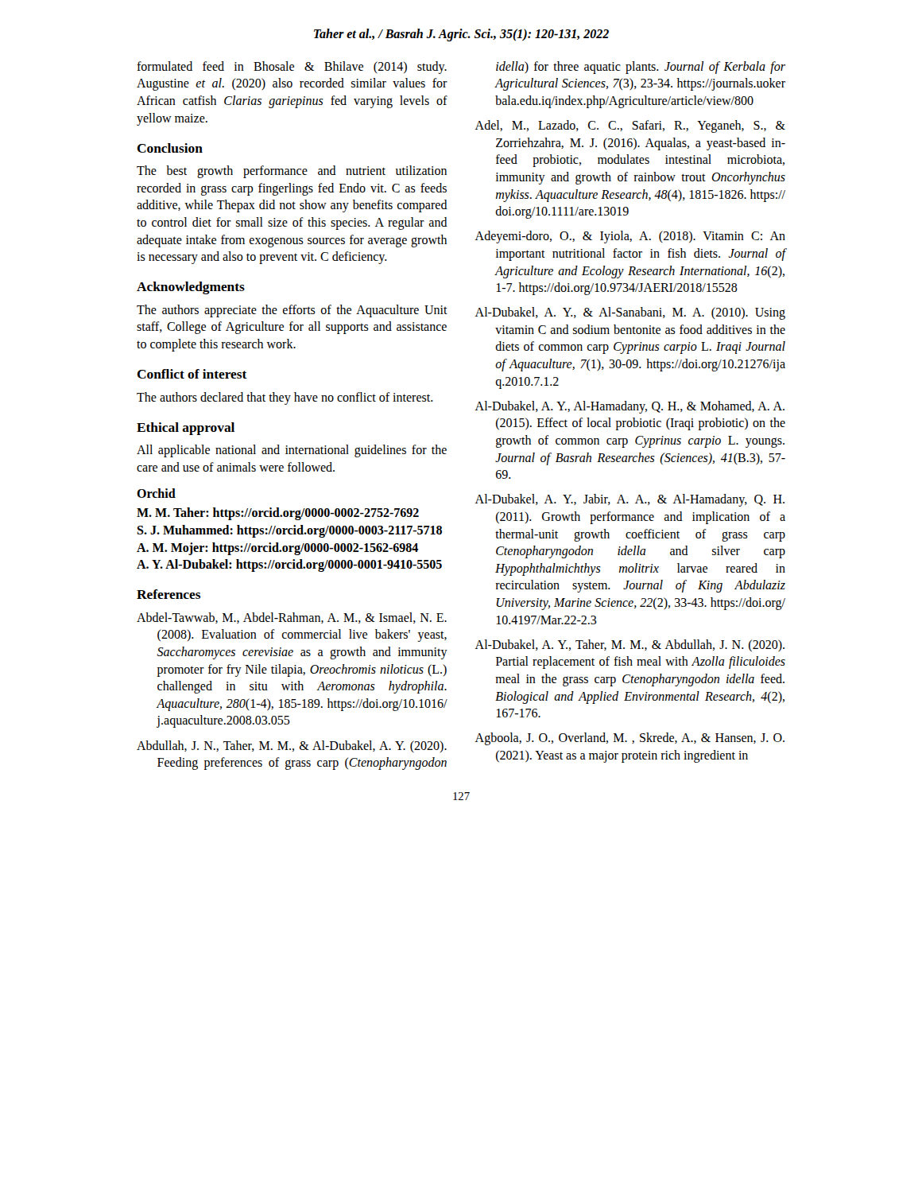Taher et al., / Basrah J. Agric. Sci., 35(1): 120-131, 2022
formulated feed in Bhosale & Bhilave (2014) study. Augustine et al. (2020) also recorded similar values for African catfish Clarias gariepinus fed varying levels of yellow maize.
Conclusion
The best growth performance and nutrient utilization recorded in grass carp fingerlings fed Endo vit. C as feeds additive, while Thepax did not show any benefits compared to control diet for small size of this species. A regular and adequate intake from exogenous sources for average growth is necessary and also to prevent vit. C deficiency.
Acknowledgments
The authors appreciate the efforts of the Aquaculture Unit staff, College of Agriculture for all supports and assistance to complete this research work.
Conflict of interest
The authors declared that they have no conflict of interest.
Ethical approval
All applicable national and international guidelines for the care and use of animals were followed.
Orchid
M. M. Taher: https://orcid.org/0000-0002-2752-7692
S. J. Muhammed: https://orcid.org/0000-0003-2117-5718
A. M. Mojer: https://orcid.org/0000-0002-1562-6984
A. Y. Al-Dubakel: https://orcid.org/0000-0001-9410-5505
References
Abdel-Tawwab, M., Abdel-Rahman, A. M., & Ismael, N. E. (2008). Evaluation of commercial live bakers' yeast, Saccharomyces cerevisiae as a growth and immunity promoter for fry Nile tilapia, Oreochromis niloticus (L.) challenged in situ with Aeromonas hydrophila. Aquaculture, 280(1-4), 185-189. https://doi.org/10.1016/j.aquaculture.2008.03.055
Abdullah, J. N., Taher, M. M., & Al-Dubakel, A. Y. (2020). Feeding preferences of grass carp (Ctenopharyngodon idella) for three aquatic plants. Journal of Kerbala for Agricultural Sciences, 7(3), 23-34. https://journals.uokerbala.edu.iq/index.php/Agriculture/article/view/800
Adel, M., Lazado, C. C., Safari, R., Yeganeh, S., & Zorriehzahra, M. J. (2016). Aqualas, a yeast-based in-feed probiotic, modulates intestinal microbiota, immunity and growth of rainbow trout Oncorhynchus mykiss. Aquaculture Research, 48(4), 1815-1826. https://doi.org/10.1111/are.13019
Adeyemi-doro, O., & Iyiola, A. (2018). Vitamin C: An important nutritional factor in fish diets. Journal of Agriculture and Ecology Research International, 16(2), 1-7. https://doi.org/10.9734/JAERI/2018/15528
Al-Dubakel, A. Y., & Al-Sanabani, M. A. (2010). Using vitamin C and sodium bentonite as food additives in the diets of common carp Cyprinus carpio L. Iraqi Journal of Aquaculture, 7(1), 30-09. https://doi.org/10.21276/ijaq.2010.7.1.2
Al-Dubakel, A. Y., Al-Hamadany, Q. H., & Mohamed, A. A. (2015). Effect of local probiotic (Iraqi probiotic) on the growth of common carp Cyprinus carpio L. youngs. Journal of Basrah Researches (Sciences), 41(B.3), 57-69.
Al-Dubakel, A. Y., Jabir, A. A., & Al-Hamadany, Q. H. (2011). Growth performance and implication of a thermal-unit growth coefficient of grass carp Ctenopharyngodon idella and silver carp Hypophthalmichthys molitrix larvae reared in recirculation system. Journal of King Abdulaziz University, Marine Science, 22(2), 33-43. https://doi.org/10.4197/Mar.22-2.3
Al-Dubakel, A. Y., Taher, M. M., & Abdullah, J. N. (2020). Partial replacement of fish meal with Azolla filiculoides meal in the grass carp Ctenopharyngodon idella feed. Biological and Applied Environmental Research, 4(2), 167-176.
Agboola, J. O., Overland, M. , Skrede, A., & Hansen, J. O. (2021). Yeast as a major protein rich ingredient in
127